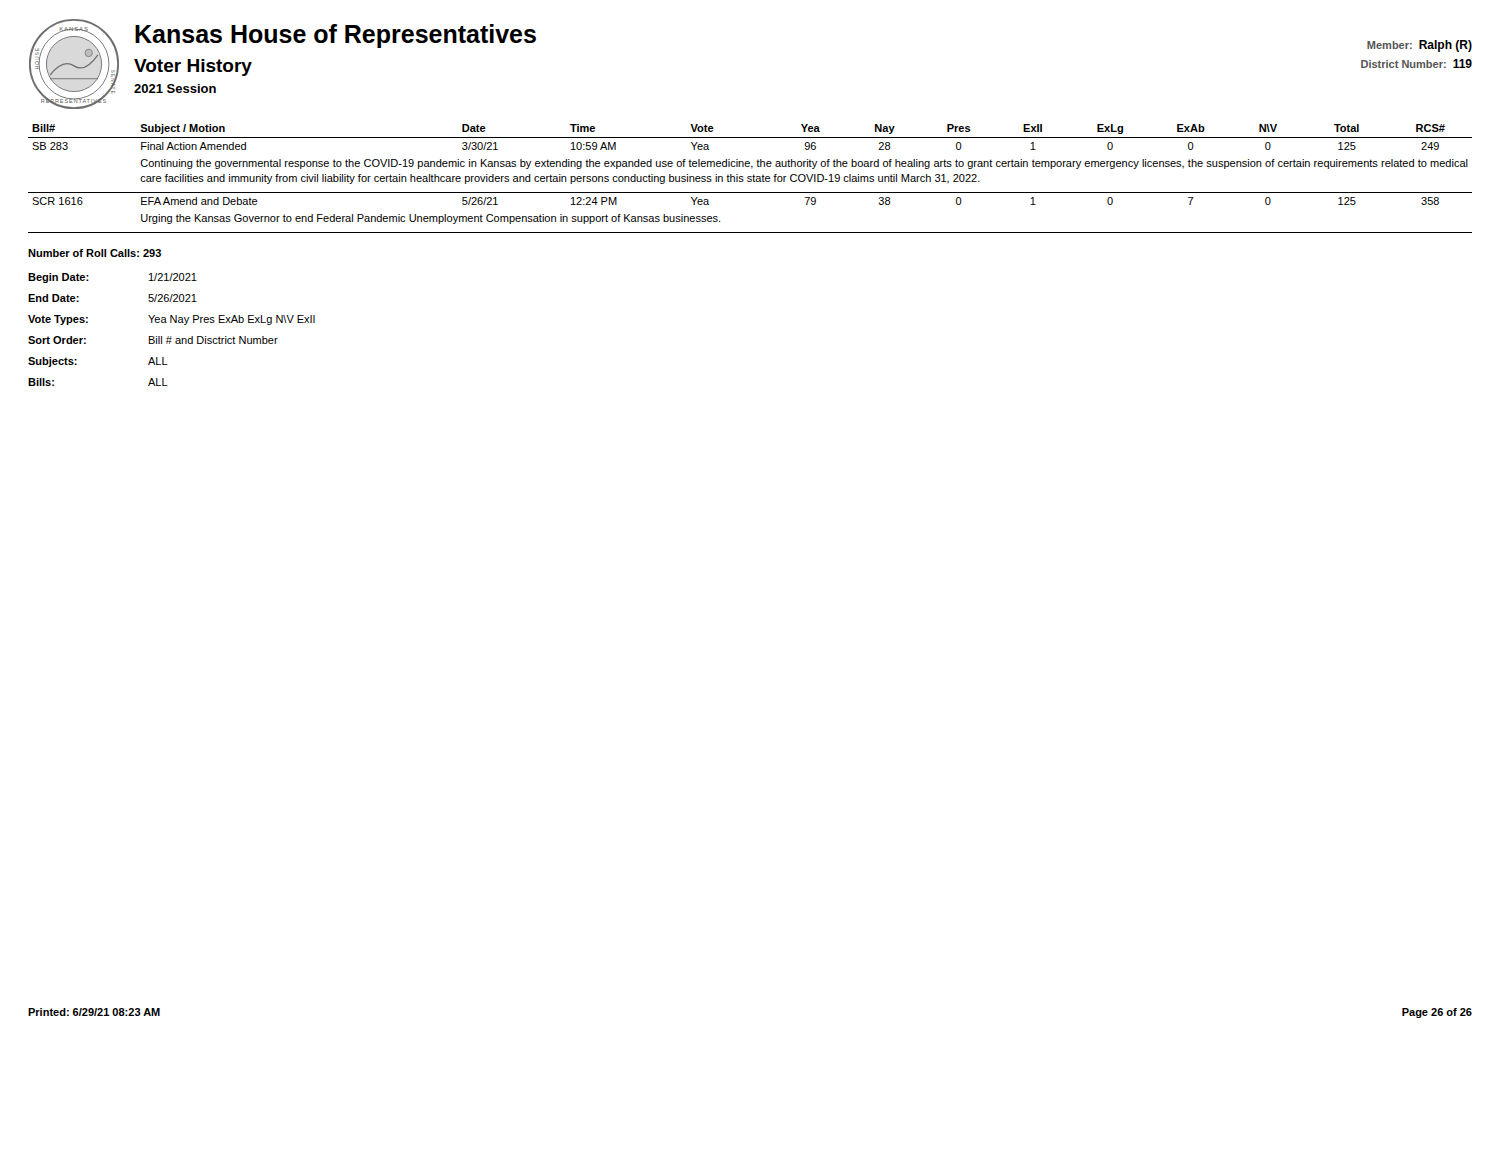KANSAS REPRESENTATIVES HOUSE SENATE
Kansas House of Representatives
Voter History
2021 Session
Member: Ralph (R)
District Number: 119
| Bill# | Subject / Motion | Date | Time | Vote | Yea | Nay | Pres | ExII | ExLg | ExAb | N\V | Total | RCS# |
| --- | --- | --- | --- | --- | --- | --- | --- | --- | --- | --- | --- | --- | --- |
| SB 283 | Final Action Amended | 3/30/21 | 10:59 AM | Yea | 96 | 28 | 0 | 1 | 0 | 0 | 0 | 125 | 249 |
| | Continuing the governmental response to the COVID-19 pandemic in Kansas by extending the expanded use of telemedicine, the authority of the board of healing arts to grant certain temporary emergency licenses, the suspension of certain requirements related to medical care facilities and immunity from civil liability for certain healthcare providers and certain persons conducting business in this state for COVID-19 claims until March 31, 2022. |
| SCR 1616 | EFA Amend and Debate | 5/26/21 | 12:24 PM | Yea | 79 | 38 | 0 | 1 | 0 | 7 | 0 | 125 | 358 |
| | Urging the Kansas Governor to end Federal Pandemic Unemployment Compensation in support of Kansas businesses. |
Number of Roll Calls: 293
Begin Date:
1/21/2021
End Date:
5/26/2021
Vote Types:
Yea Nay Pres ExAb ExLg N\V ExIl
Sort Order:
Bill # and Disctrict Number
Subjects:
ALL
Bills:
ALL
Printed: 6/29/21 08:23 AM
Page 26 of 26